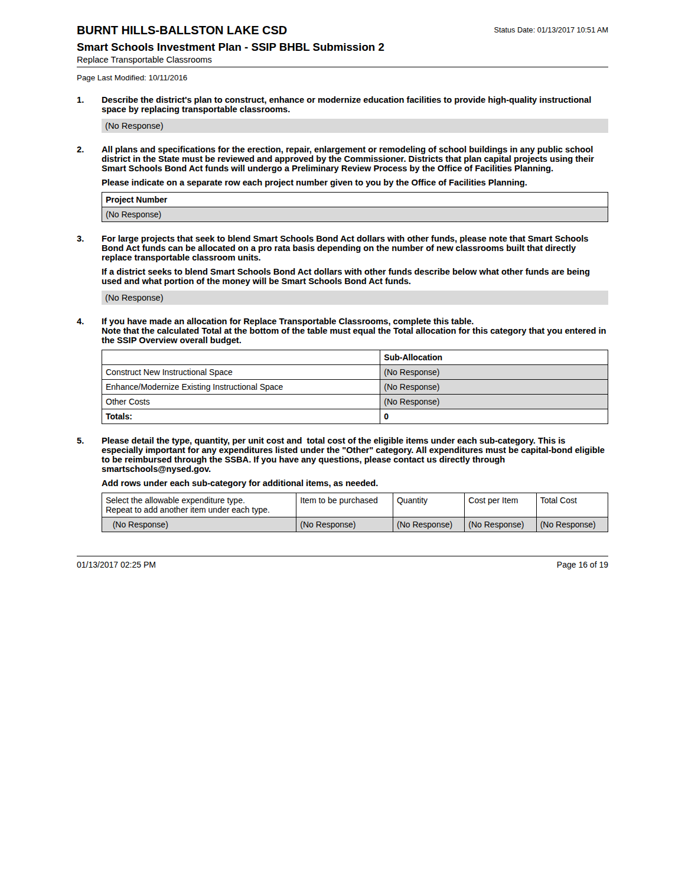BURNT HILLS-BALLSTON LAKE CSD
Status Date: 01/13/2017 10:51 AM
Smart Schools Investment Plan - SSIP BHBL Submission 2
Replace Transportable Classrooms
Page Last Modified: 10/11/2016
1.
Describe the district's plan to construct, enhance or modernize education facilities to provide high-quality instructional space by replacing transportable classrooms.
(No Response)
2.
All plans and specifications for the erection, repair, enlargement or remodeling of school buildings in any public school district in the State must be reviewed and approved by the Commissioner. Districts that plan capital projects using their Smart Schools Bond Act funds will undergo a Preliminary Review Process by the Office of Facilities Planning.
Please indicate on a separate row each project number given to you by the Office of Facilities Planning.
| Project Number |
| --- |
| (No Response) |
3.
For large projects that seek to blend Smart Schools Bond Act dollars with other funds, please note that Smart Schools Bond Act funds can be allocated on a pro rata basis depending on the number of new classrooms built that directly replace transportable classroom units.
If a district seeks to blend Smart Schools Bond Act dollars with other funds describe below what other funds are being used and what portion of the money will be Smart Schools Bond Act funds.
(No Response)
4.
If you have made an allocation for Replace Transportable Classrooms, complete this table.
Note that the calculated Total at the bottom of the table must equal the Total allocation for this category that you entered in the SSIP Overview overall budget.
| | Sub-Allocation |
| Construct New Instructional Space | (No Response) |
| Enhance/Modernize Existing Instructional Space | (No Response) |
| Other Costs | (No Response) |
| Totals: | 0 |
5.
Please detail the type, quantity, per unit cost and total cost of the eligible items under each sub-category. This is especially important for any expenditures listed under the "Other" category. All expenditures must be capital-bond eligible to be reimbursed through the SSBA. If you have any questions, please contact us directly through smartschools@nysed.gov.
Add rows under each sub-category for additional items, as needed.
| Select the allowable expenditure type. Repeat to add another item under each type. | Item to be purchased | Quantity | Cost per Item | Total Cost |
| --- | --- | --- | --- | --- |
| (No Response) | (No Response) | (No Response) | (No Response) | (No Response) |
01/13/2017 02:25 PM
Page 16 of 19